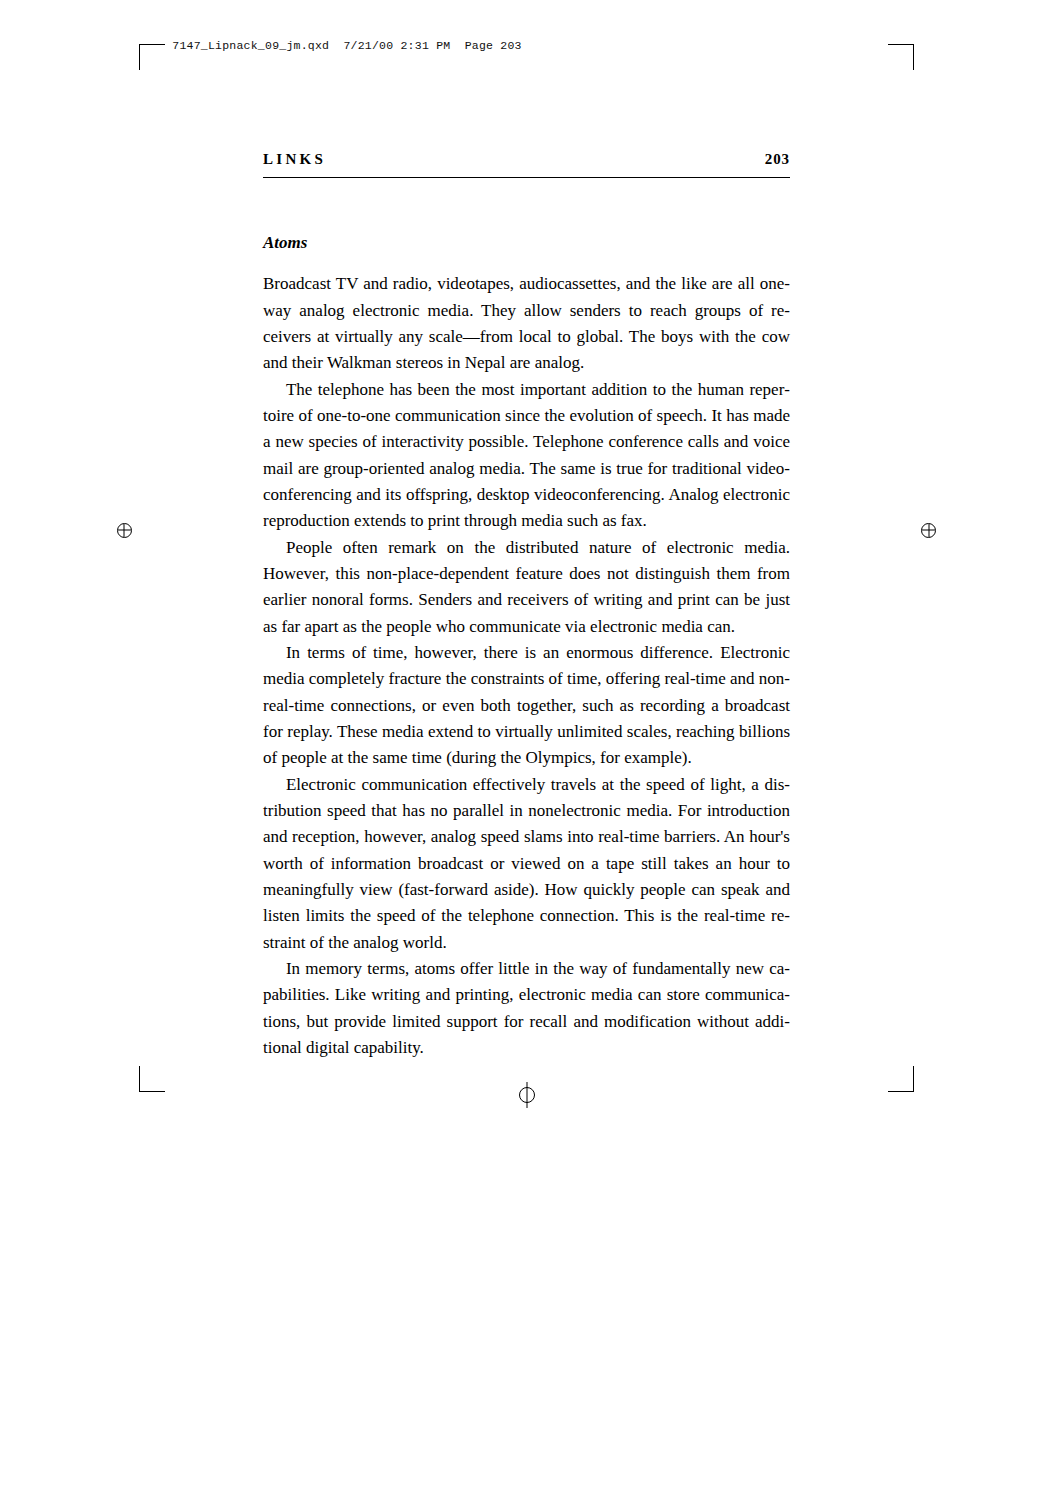7147_Lipnack_09_jm.qxd 7/21/00 2:31 PM Page 203
LINKS 203
Atoms
Broadcast TV and radio, videotapes, audiocassettes, and the like are all one-way analog electronic media. They allow senders to reach groups of receivers at virtually any scale—from local to global. The boys with the cow and their Walkman stereos in Nepal are analog.
The telephone has been the most important addition to the human repertoire of one-to-one communication since the evolution of speech. It has made a new species of interactivity possible. Telephone conference calls and voice mail are group-oriented analog media. The same is true for traditional videoconferencing and its offspring, desktop videoconferencing. Analog electronic reproduction extends to print through media such as fax.
People often remark on the distributed nature of electronic media. However, this non-place-dependent feature does not distinguish them from earlier nonoral forms. Senders and receivers of writing and print can be just as far apart as the people who communicate via electronic media can.
In terms of time, however, there is an enormous difference. Electronic media completely fracture the constraints of time, offering real-time and non-real-time connections, or even both together, such as recording a broadcast for replay. These media extend to virtually unlimited scales, reaching billions of people at the same time (during the Olympics, for example).
Electronic communication effectively travels at the speed of light, a distribution speed that has no parallel in nonelectronic media. For introduction and reception, however, analog speed slams into real-time barriers. An hour's worth of information broadcast or viewed on a tape still takes an hour to meaningfully view (fast-forward aside). How quickly people can speak and listen limits the speed of the telephone connection. This is the real-time restraint of the analog world.
In memory terms, atoms offer little in the way of fundamentally new capabilities. Like writing and printing, electronic media can store communications, but provide limited support for recall and modification without additional digital capability.